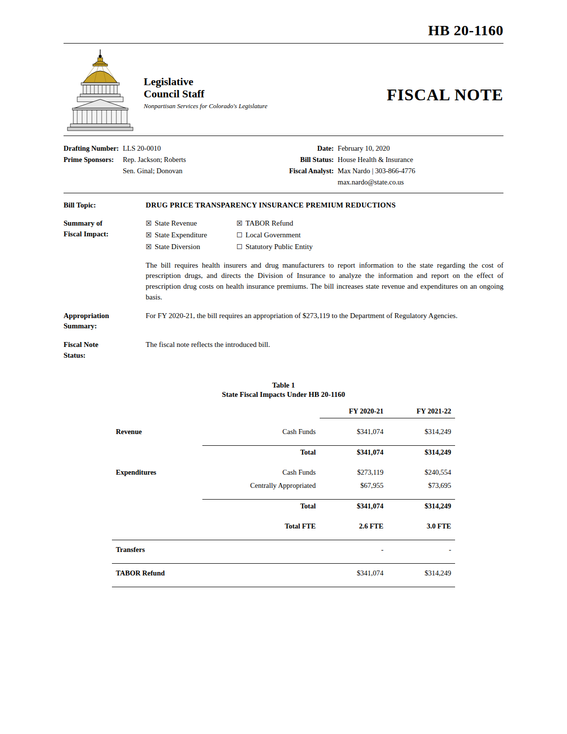HB 20-1160
Legislative
Council Staff
Nonpartisan Services for Colorado's Legislature
FISCAL NOTE
| Drafting Number: | LLS 20-0010 | Date: | February 10, 2020 |
| Prime Sponsors: | Rep. Jackson; Roberts | Bill Status: | House Health & Insurance |
| | Sen. Ginal; Donovan | Fiscal Analyst: | Max Nardo / 303-866-4776 |
| | | | max.nardo@state.co.us |
Bill Topic:
DRUG PRICE TRANSPARENCY INSURANCE PREMIUM REDUCTIONS
Summary of
Fiscal Impact:
☒State Revenue
☒State Expenditure
☒State Diversion
☒TABOR Refund
☐Local Government
☐Statutory Public Entity
The bill requires health insurers and drug manufacturers to report information to the state regarding the cost of prescription drugs, and directs the Division of Insurance to analyze the information and report on the effect of prescription drug costs on health insurance premiums. The bill increases state revenue and expenditures on an ongoing basis.
Appropriation
Summary:
For FY 2020-21, the bill requires an appropriation of $273,119 to the Department of Regulatory Agencies.
Fiscal Note
Status:
The fiscal note reflects the introduced bill.
Table 1
State Fiscal Impacts Under HB 20-1160
| | | FY 2020-21 | FY 2021-22 |
| --- | --- | --- | --- |
| Revenue | Cash Funds | $341,074 | $314,249 |
| | Total | $341,074 | $314,249 |
| Expenditures | Cash Funds | $273,119 | $240,554 |
| | Centrally Appropriated | $67,955 | $73,695 |
| | Total | $341,074 | $314,249 |
| | Total FTE | 2.6 FTE | 3.0 FTE |
| Transfers | | - | - |
| TABOR Refund | | $341,074 | $314,249 |